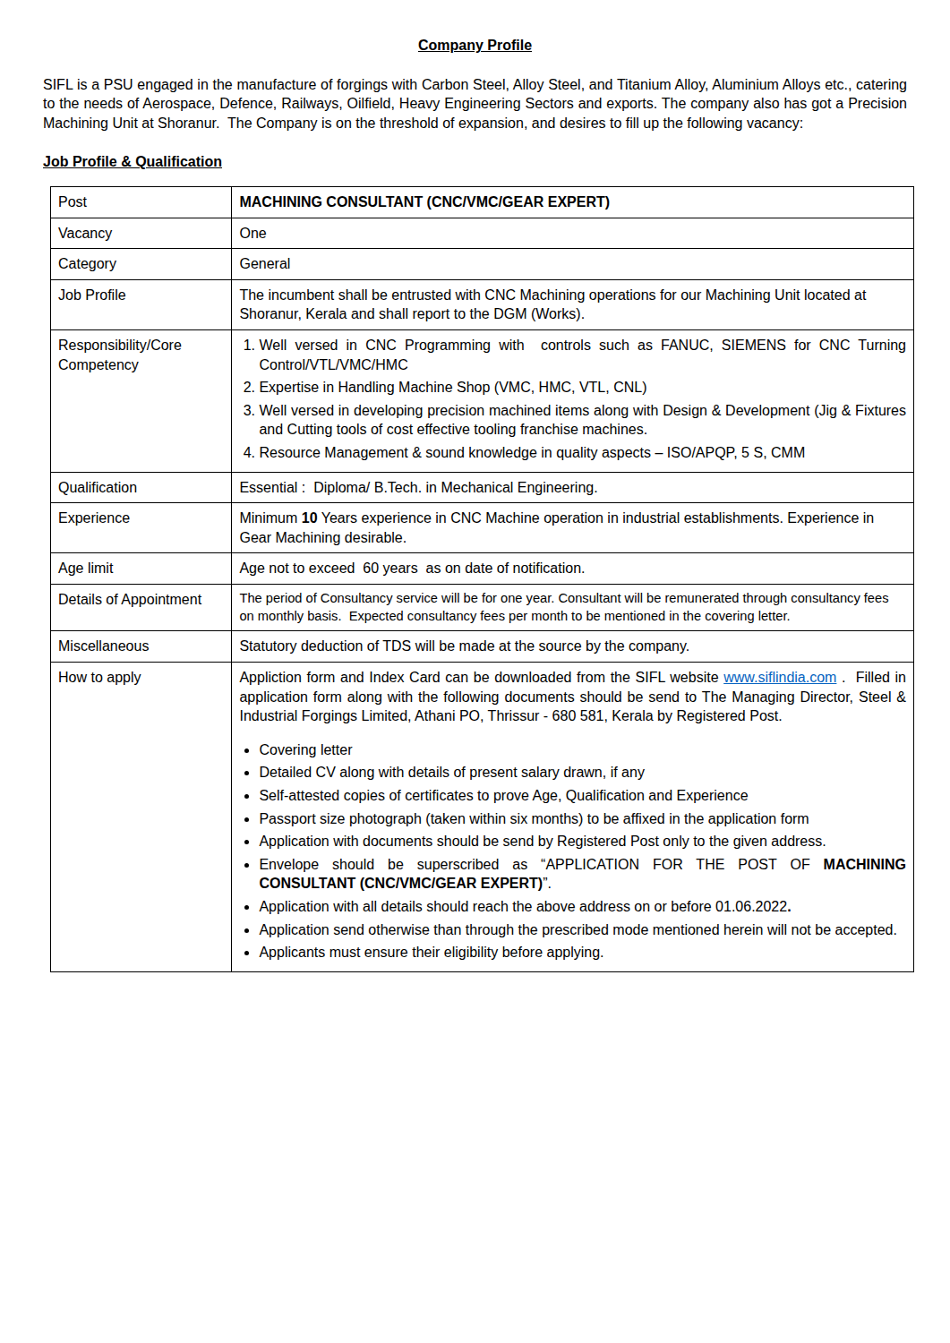Company Profile
SIFL is a PSU engaged in the manufacture of forgings with Carbon Steel, Alloy Steel, and Titanium Alloy, Aluminium Alloys etc., catering to the needs of Aerospace, Defence, Railways, Oilfield, Heavy Engineering Sectors and exports. The company also has got a Precision Machining Unit at Shoranur. The Company is on the threshold of expansion, and desires to fill up the following vacancy:
Job Profile & Qualification
| Post | MACHINING CONSULTANT (CNC/VMC/GEAR EXPERT) |
| Vacancy | One |
| Category | General |
| Job Profile | The incumbent shall be entrusted with CNC Machining operations for our Machining Unit located at Shoranur, Kerala and shall report to the DGM (Works). |
| Responsibility/Core Competency | Well versed in CNC Programming with controls such as FANUC, SIEMENS for CNC Turning Control/VTL/VMC/HMC Expertise in Handling Machine Shop (VMC, HMC, VTL, CNL) Well versed in developing precision machined items along with Design & Development (Jig & Fixtures and Cutting tools of cost effective tooling franchise machines. Resource Management & sound knowledge in quality aspects – ISO/APQP, 5 S, CMM |
| Qualification | Essential : Diploma/ B.Tech. in Mechanical Engineering. |
| Experience | Minimum 10 Years experience in CNC Machine operation in industrial establishments. Experience in Gear Machining desirable. |
| Age limit | Age not to exceed 60 years as on date of notification. |
| Details of Appointment | The period of Consultancy service will be for one year. Consultant will be remunerated through consultancy fees on monthly basis. Expected consultancy fees per month to be mentioned in the covering letter. |
| Miscellaneous | Statutory deduction of TDS will be made at the source by the company. |
| How to apply | Appliction form and Index Card can be downloaded from the SIFL website www.siflindia.com . Filled in application form along with the following documents should be send to The Managing Director, Steel & Industrial Forgings Limited, Athani PO, Thrissur - 680 581, Kerala by Registered Post. Covering letter Detailed CV along with details of present salary drawn, if any Self-attested copies of certificates to prove Age, Qualification and Experience Passport size photograph (taken within six months) to be affixed in the application form Application with documents should be send by Registered Post only to the given address. Envelope should be superscribed as “APPLICATION FOR THE POST OF MACHINING CONSULTANT (CNC/VMC/GEAR EXPERT) ”. Application with all details should reach the above address on or before 01.06.2022 . Application send otherwise than through the prescribed mode mentioned herein will not be accepted. Applicants must ensure their eligibility before applying. |